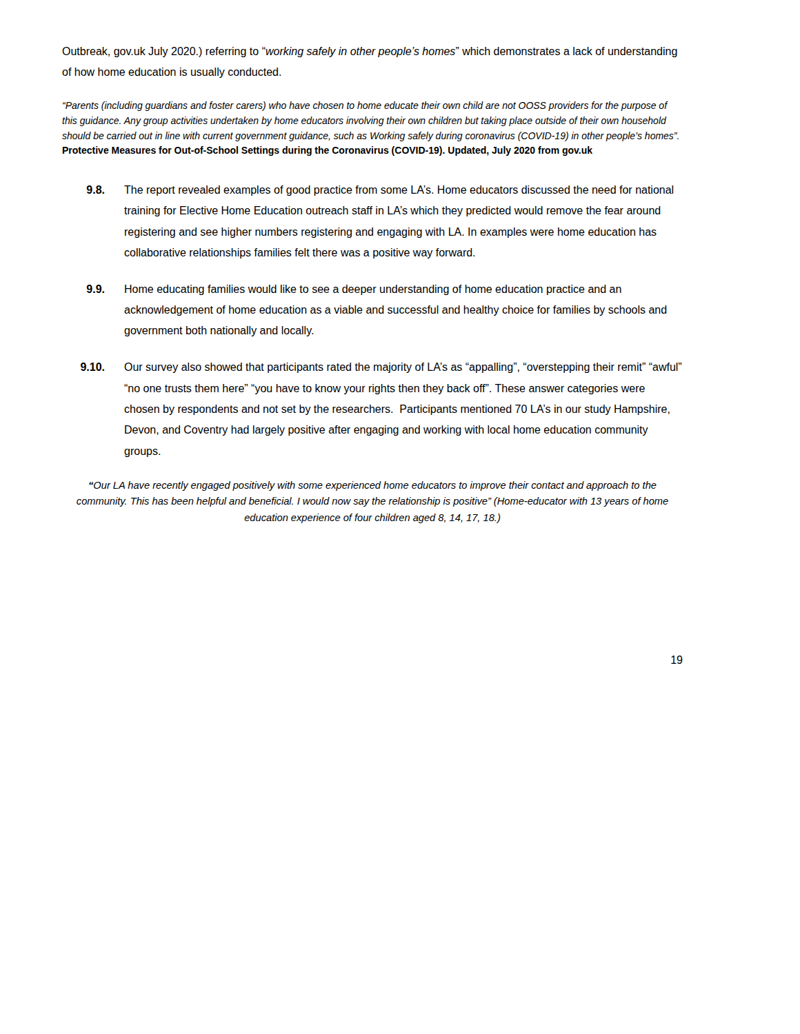Outbreak, gov.uk July 2020.) referring to “working safely in other people’s homes” which demonstrates a lack of understanding of how home education is usually conducted.
“Parents (including guardians and foster carers) who have chosen to home educate their own child are not OOSS providers for the purpose of this guidance. Any group activities undertaken by home educators involving their own children but taking place outside of their own household should be carried out in line with current government guidance, such as Working safely during coronavirus (COVID-19) in other people’s homes”. Protective Measures for Out-of-School Settings during the Coronavirus (COVID-19). Updated, July 2020 from gov.uk
9.8.
The report revealed examples of good practice from some LA’s. Home educators discussed the need for national training for Elective Home Education outreach staff in LA’s which they predicted would remove the fear around registering and see higher numbers registering and engaging with LA. In examples were home education has collaborative relationships families felt there was a positive way forward.
9.9.
Home educating families would like to see a deeper understanding of home education practice and an acknowledgement of home education as a viable and successful and healthy choice for families by schools and government both nationally and locally.
9.10.
Our survey also showed that participants rated the majority of LA’s as “appalling”, “overstepping their remit” “awful” “no one trusts them here” “you have to know your rights then they back off”. These answer categories were chosen by respondents and not set by the researchers. Participants mentioned 70 LA’s in our study Hampshire, Devon, and Coventry had largely positive after engaging and working with local home education community groups.
“Our LA have recently engaged positively with some experienced home educators to improve their contact and approach to the community. This has been helpful and beneficial. I would now say the relationship is positive” (Home-educator with 13 years of home education experience of four children aged 8, 14, 17, 18.)
19